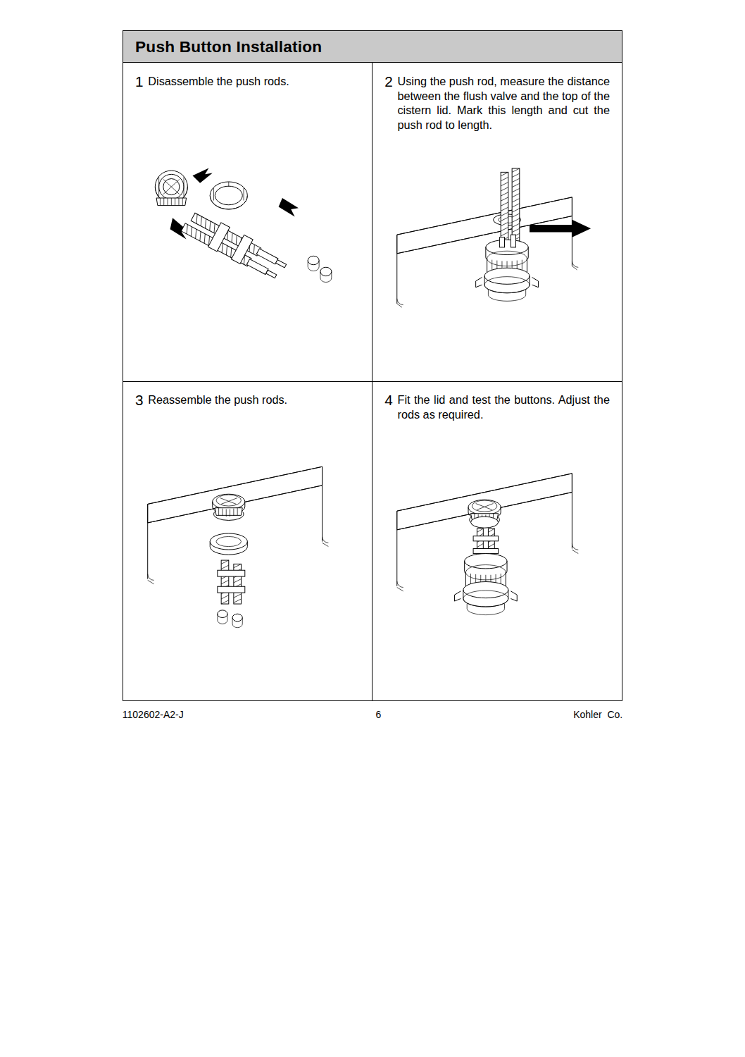Push Button Installation
1
Disassemble the push rods.
2
Using the push rod, measure the distance between the flush valve and the top of the cistern lid. Mark this length and cut the push rod to length.
3
Reassemble the push rods.
4
Fit the lid and test the buttons. Adjust the rods as required.
1102602-A2-J
6
Kohler Co.